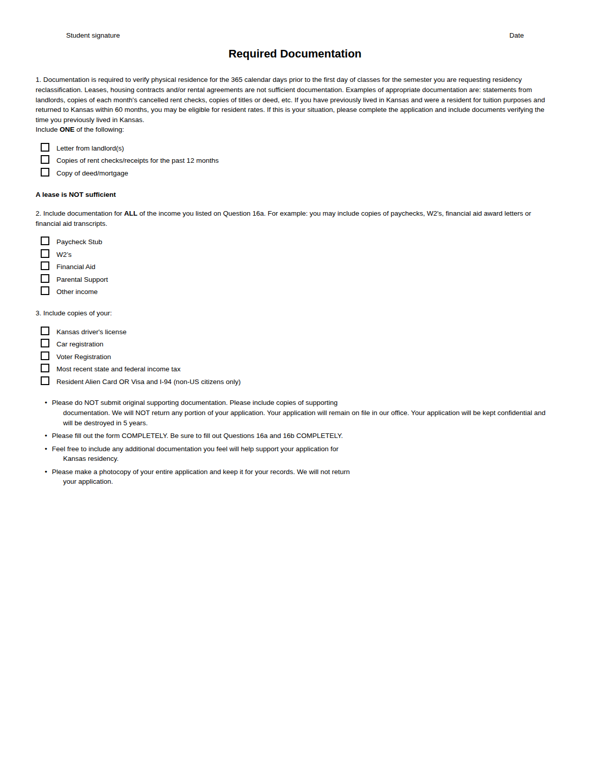Student signature Date
Required Documentation
1. Documentation is required to verify physical residence for the 365 calendar days prior to the first day of classes for the semester you are requesting residency reclassification. Leases, housing contracts and/or rental agreements are not sufficient documentation. Examples of appropriate documentation are: statements from landlords, copies of each month's cancelled rent checks, copies of titles or deed, etc. If you have previously lived in Kansas and were a resident for tuition purposes and returned to Kansas within 60 months, you may be eligible for resident rates. If this is your situation, please complete the application and include documents verifying the time you previously lived in Kansas.
Include ONE of the following:
Letter from landlord(s)
Copies of rent checks/receipts for the past 12 months
Copy of deed/mortgage
A lease is NOT sufficient
2. Include documentation for ALL of the income you listed on Question 16a. For example: you may include copies of paychecks, W2's, financial aid award letters or financial aid transcripts.
Paycheck Stub
W2’s
Financial Aid
Parental Support
Other income
3. Include copies of your:
Kansas driver's license
Car registration
Voter Registration
Most recent state and federal income tax
Resident Alien Card OR Visa and I-94 (non-US citizens only)
Please do NOT submit original supporting documentation. Please include copies of supporting documentation. We will NOT return any portion of your application. Your application will remain on file in our office. Your application will be kept confidential and will be destroyed in 5 years.
Please fill out the form COMPLETELY. Be sure to fill out Questions 16a and 16b COMPLETELY.
Feel free to include any additional documentation you feel will help support your application for Kansas residency.
Please make a photocopy of your entire application and keep it for your records. We will not return your application.